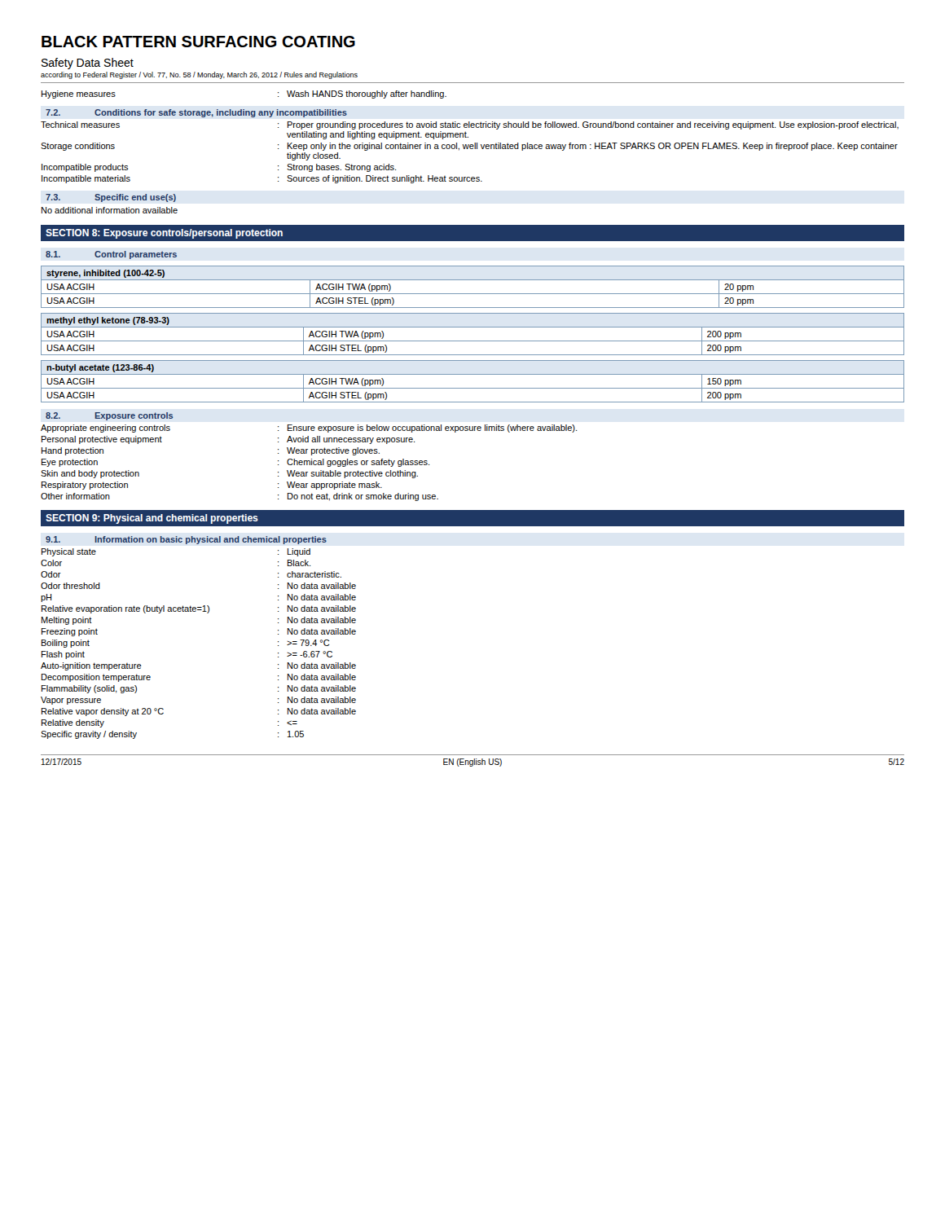BLACK PATTERN SURFACING COATING
Safety Data Sheet
according to Federal Register / Vol. 77, No. 58 / Monday, March 26, 2012 / Rules and Regulations
| Hygiene measures | : | Wash HANDS thoroughly after handling. |
7.2. Conditions for safe storage, including any incompatibilities
| Technical measures | : | Proper grounding procedures to avoid static electricity should be followed. Ground/bond container and receiving equipment. Use explosion-proof electrical, ventilating and lighting equipment. equipment. |
| Storage conditions | : | Keep only in the original container in a cool, well ventilated place away from : HEAT SPARKS OR OPEN FLAMES. Keep in fireproof place. Keep container tightly closed. |
| Incompatible products | : | Strong bases. Strong acids. |
| Incompatible materials | : | Sources of ignition. Direct sunlight. Heat sources. |
7.3. Specific end use(s)
No additional information available
SECTION 8: Exposure controls/personal protection
8.1. Control parameters
| styrene, inhibited (100-42-5) |
| --- |
| USA ACGIH | ACGIH TWA (ppm) | 20 ppm |
| USA ACGIH | ACGIH STEL (ppm) | 20 ppm |
| methyl ethyl ketone (78-93-3) |
| --- |
| USA ACGIH | ACGIH TWA (ppm) | 200 ppm |
| USA ACGIH | ACGIH STEL (ppm) | 200 ppm |
| n-butyl acetate (123-86-4) |
| --- |
| USA ACGIH | ACGIH TWA (ppm) | 150 ppm |
| USA ACGIH | ACGIH STEL (ppm) | 200 ppm |
8.2. Exposure controls
| Appropriate engineering controls | : | Ensure exposure is below occupational exposure limits (where available). |
| Personal protective equipment | : | Avoid all unnecessary exposure. |
| Hand protection | : | Wear protective gloves. |
| Eye protection | : | Chemical goggles or safety glasses. |
| Skin and body protection | : | Wear suitable protective clothing. |
| Respiratory protection | : | Wear appropriate mask. |
| Other information | : | Do not eat, drink or smoke during use. |
SECTION 9: Physical and chemical properties
9.1. Information on basic physical and chemical properties
| Physical state | : | Liquid |
| Color | : | Black. |
| Odor | : | characteristic. |
| Odor threshold | : | No data available |
| pH | : | No data available |
| Relative evaporation rate (butyl acetate=1) | : | No data available |
| Melting point | : | No data available |
| Freezing point | : | No data available |
| Boiling point | : | >= 79.4 °C |
| Flash point | : | >= -6.67 °C |
| Auto-ignition temperature | : | No data available |
| Decomposition temperature | : | No data available |
| Flammability (solid, gas) | : | No data available |
| Vapor pressure | : | No data available |
| Relative vapor density at 20 °C | : | No data available |
| Relative density | : | <= |
| Specific gravity / density | : | 1.05 |
12/17/2015
EN (English US)
5/12